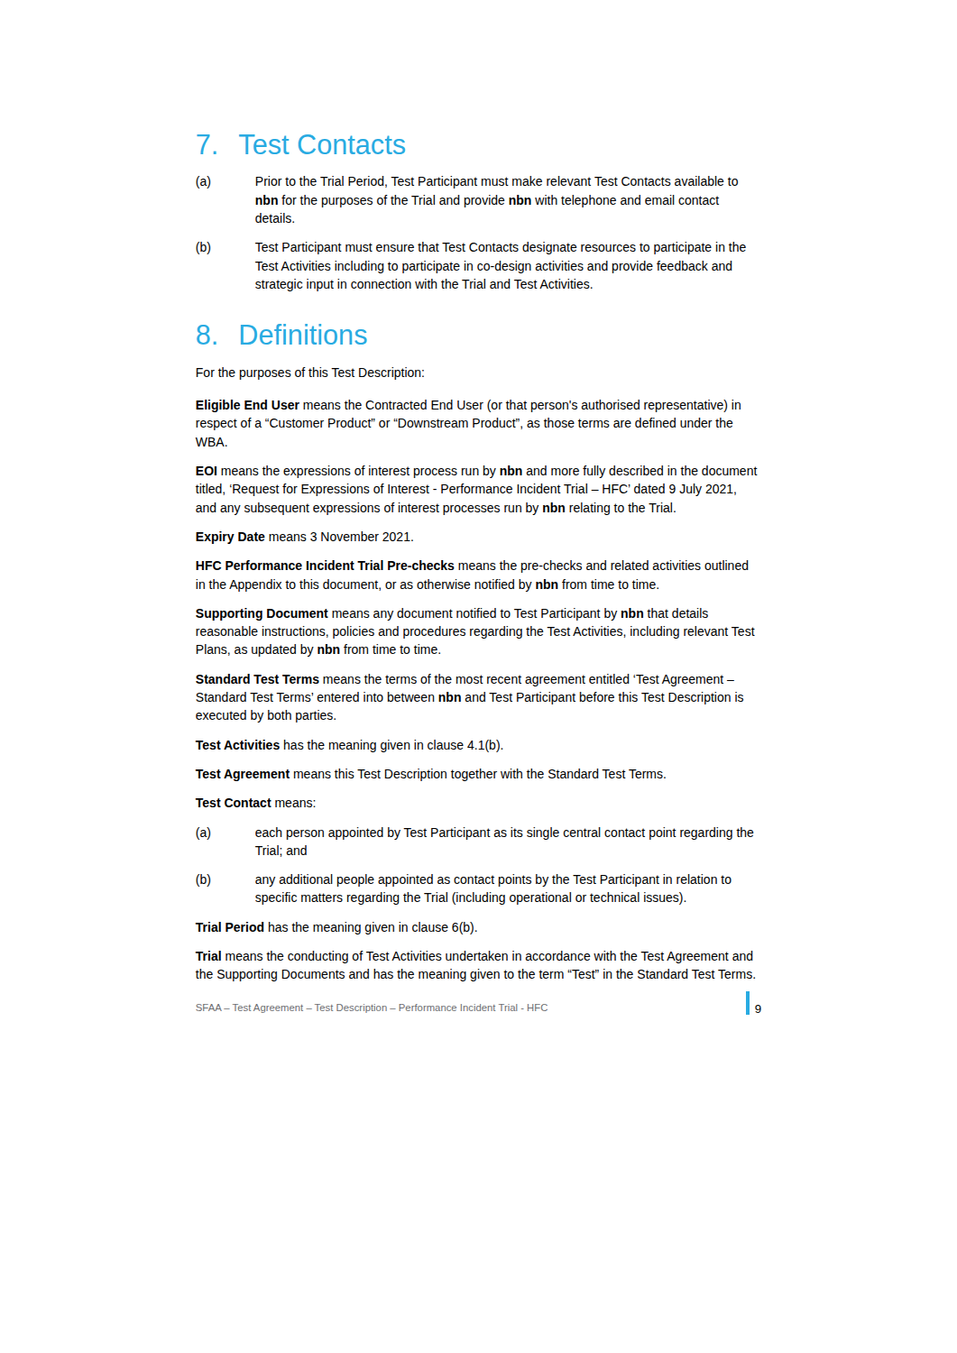7. Test Contacts
(a)
Prior to the Trial Period, Test Participant must make relevant Test Contacts available to nbn for the purposes of the Trial and provide nbn with telephone and email contact details.
(b)
Test Participant must ensure that Test Contacts designate resources to participate in the Test Activities including to participate in co-design activities and provide feedback and strategic input in connection with the Trial and Test Activities.
8. Definitions
For the purposes of this Test Description:
Eligible End User means the Contracted End User (or that person's authorised representative) in respect of a “Customer Product” or “Downstream Product”, as those terms are defined under the WBA.
EOI means the expressions of interest process run by nbn and more fully described in the document titled, ‘Request for Expressions of Interest - Performance Incident Trial – HFC’ dated 9 July 2021, and any subsequent expressions of interest processes run by nbn relating to the Trial.
Expiry Date means 3 November 2021.
HFC Performance Incident Trial Pre-checks means the pre-checks and related activities outlined in the Appendix to this document, or as otherwise notified by nbn from time to time.
Supporting Document means any document notified to Test Participant by nbn that details reasonable instructions, policies and procedures regarding the Test Activities, including relevant Test Plans, as updated by nbn from time to time.
Standard Test Terms means the terms of the most recent agreement entitled ‘Test Agreement – Standard Test Terms’ entered into between nbn and Test Participant before this Test Description is executed by both parties.
Test Activities has the meaning given in clause 4.1(b).
Test Agreement means this Test Description together with the Standard Test Terms.
Test Contact means:
(a)
each person appointed by Test Participant as its single central contact point regarding the Trial; and
(b)
any additional people appointed as contact points by the Test Participant in relation to specific matters regarding the Trial (including operational or technical issues).
Trial Period has the meaning given in clause 6(b).
Trial means the conducting of Test Activities undertaken in accordance with the Test Agreement and the Supporting Documents and has the meaning given to the term “Test” in the Standard Test Terms.
SFAA – Test Agreement – Test Description – Performance Incident Trial - HFC
9